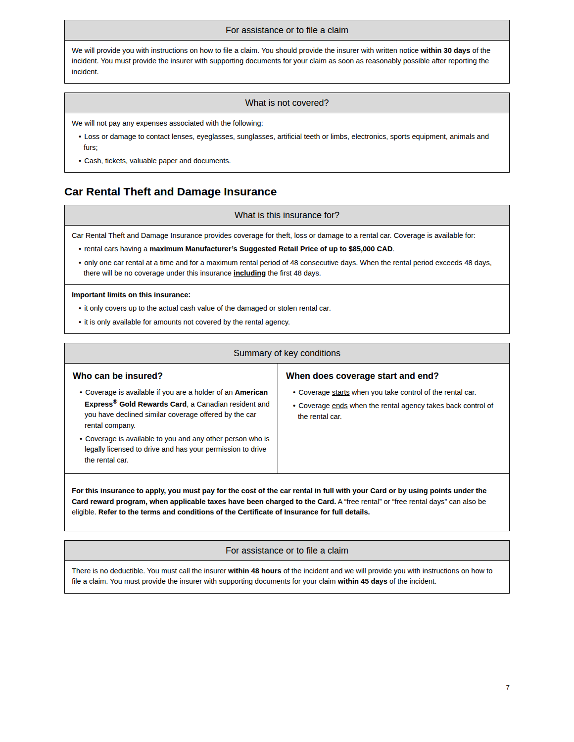For assistance or to file a claim
We will provide you with instructions on how to file a claim. You should provide the insurer with written notice within 30 days of the incident. You must provide the insurer with supporting documents for your claim as soon as reasonably possible after reporting the incident.
What is not covered?
We will not pay any expenses associated with the following:
Loss or damage to contact lenses, eyeglasses, sunglasses, artificial teeth or limbs, electronics, sports equipment, animals and furs;
Cash, tickets, valuable paper and documents.
Car Rental Theft and Damage Insurance
What is this insurance for?
Car Rental Theft and Damage Insurance provides coverage for theft, loss or damage to a rental car. Coverage is available for:
rental cars having a maximum Manufacturer’s Suggested Retail Price of up to $85,000 CAD.
only one car rental at a time and for a maximum rental period of 48 consecutive days. When the rental period exceeds 48 days, there will be no coverage under this insurance including the first 48 days.
Important limits on this insurance:
it only covers up to the actual cash value of the damaged or stolen rental car.
it is only available for amounts not covered by the rental agency.
Summary of key conditions
Who can be insured?
Coverage is available if you are a holder of an American Express® Gold Rewards Card, a Canadian resident and you have declined similar coverage offered by the car rental company.
Coverage is available to you and any other person who is legally licensed to drive and has your permission to drive the rental car.
When does coverage start and end?
Coverage starts when you take control of the rental car.
Coverage ends when the rental agency takes back control of the rental car.
For this insurance to apply, you must pay for the cost of the car rental in full with your Card or by using points under the Card reward program, when applicable taxes have been charged to the Card. A “free rental” or “free rental days” can also be eligible. Refer to the terms and conditions of the Certificate of Insurance for full details.
For assistance or to file a claim
There is no deductible. You must call the insurer within 48 hours of the incident and we will provide you with instructions on how to file a claim. You must provide the insurer with supporting documents for your claim within 45 days of the incident.
7